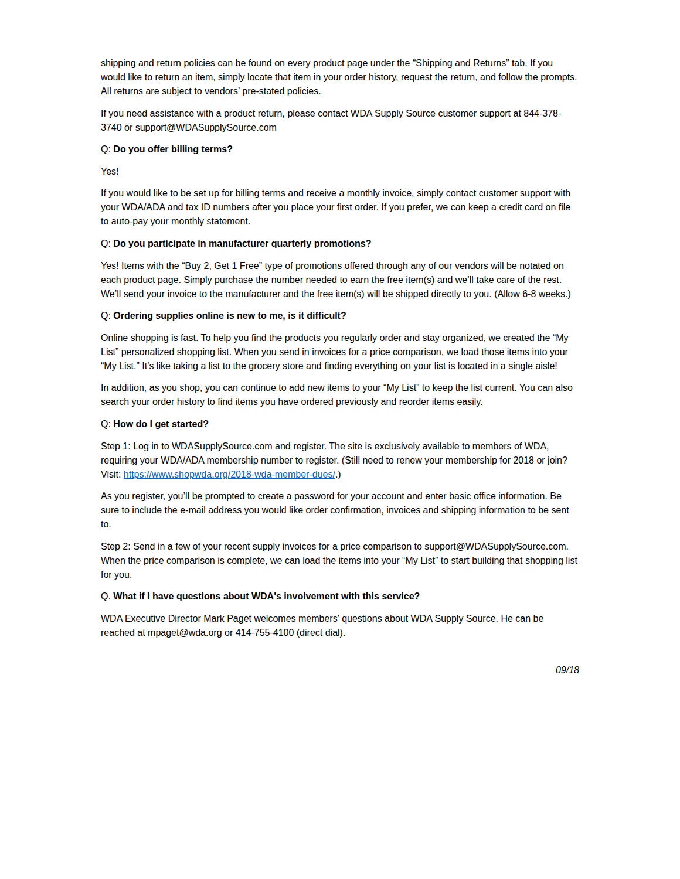shipping and return policies can be found on every product page under the “Shipping and Returns” tab. If you would like to return an item, simply locate that item in your order history, request the return, and follow the prompts. All returns are subject to vendors’ pre-stated policies.
If you need assistance with a product return, please contact WDA Supply Source customer support at 844-378-3740 or support@WDASupplySource.com
Q: Do you offer billing terms?
Yes!
If you would like to be set up for billing terms and receive a monthly invoice, simply contact customer support with your WDA/ADA and tax ID numbers after you place your first order. If you prefer, we can keep a credit card on file to auto-pay your monthly statement.
Q: Do you participate in manufacturer quarterly promotions?
Yes! Items with the “Buy 2, Get 1 Free” type of promotions offered through any of our vendors will be notated on each product page. Simply purchase the number needed to earn the free item(s) and we’ll take care of the rest. We’ll send your invoice to the manufacturer and the free item(s) will be shipped directly to you. (Allow 6-8 weeks.)
Q: Ordering supplies online is new to me, is it difficult?
Online shopping is fast. To help you find the products you regularly order and stay organized, we created the “My List” personalized shopping list. When you send in invoices for a price comparison, we load those items into your “My List.” It’s like taking a list to the grocery store and finding everything on your list is located in a single aisle!
In addition, as you shop, you can continue to add new items to your “My List” to keep the list current. You can also search your order history to find items you have ordered previously and reorder items easily.
Q: How do I get started?
Step 1: Log in to WDASupplySource.com and register. The site is exclusively available to members of WDA, requiring your WDA/ADA membership number to register. (Still need to renew your membership for 2018 or join? Visit: https://www.shopwda.org/2018-wda-member-dues/.)
As you register, you’ll be prompted to create a password for your account and enter basic office information. Be sure to include the e-mail address you would like order confirmation, invoices and shipping information to be sent to.
Step 2: Send in a few of your recent supply invoices for a price comparison to support@WDASupplySource.com. When the price comparison is complete, we can load the items into your “My List” to start building that shopping list for you.
Q. What if I have questions about WDA's involvement with this service?
WDA Executive Director Mark Paget welcomes members' questions about WDA Supply Source. He can be reached at mpaget@wda.org or 414-755-4100 (direct dial).
09/18